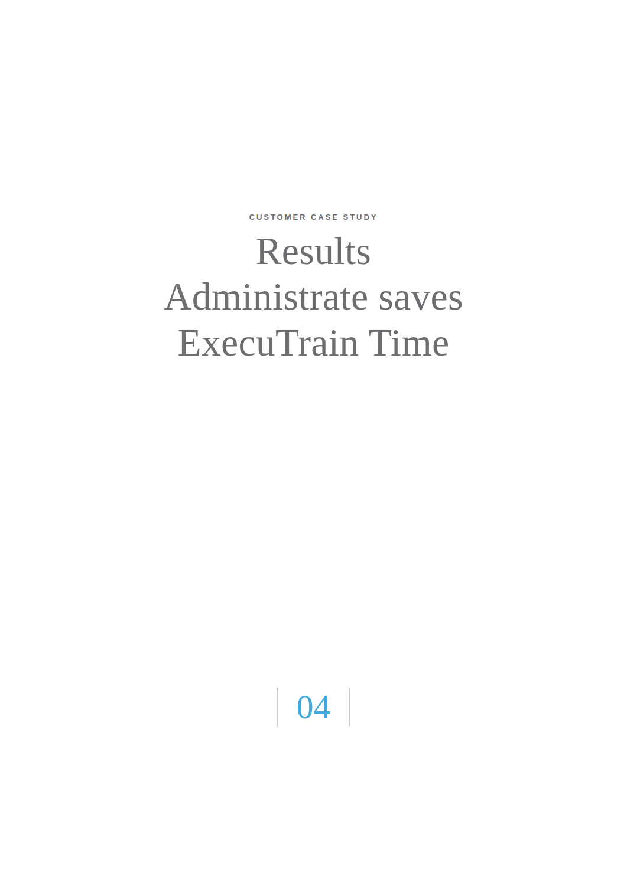Customer Case Study
Results
Administrate saves
ExecuTrain Time
04